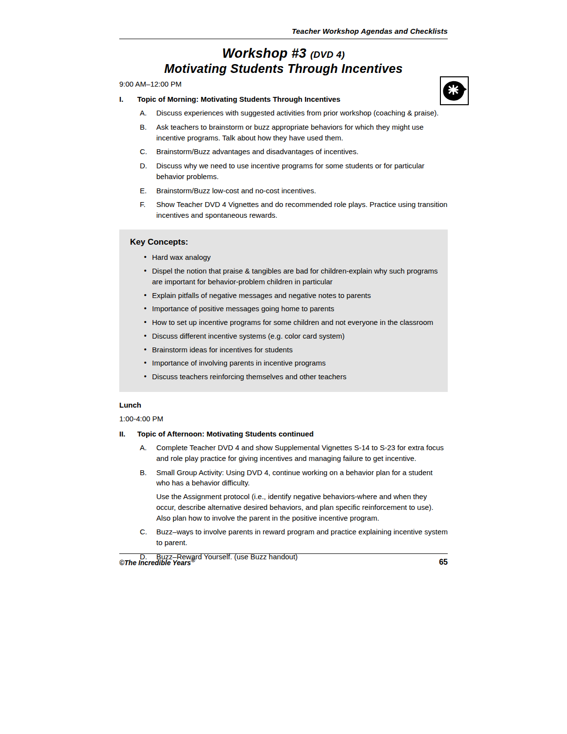Teacher Workshop Agendas and Checklists
Workshop #3 (DVD 4)
Motivating Students Through Incentives
9:00 AM–12:00 PM
I. Topic of Morning: Motivating Students Through Incentives
A. Discuss experiences with suggested activities from prior workshop (coaching & praise).
B. Ask teachers to brainstorm or buzz appropriate behaviors for which they might use incentive programs. Talk about how they have used them.
C. Brainstorm/Buzz advantages and disadvantages of incentives.
D. Discuss why we need to use incentive programs for some students or for particular behavior problems.
E. Brainstorm/Buzz low-cost and no-cost incentives.
F. Show Teacher DVD 4 Vignettes and do recommended role plays. Practice using transition incentives and spontaneous rewards.
Key Concepts:
Hard wax analogy
Dispel the notion that praise & tangibles are bad for children-explain why such programs are important for behavior-problem children in particular
Explain pitfalls of negative messages and negative notes to parents
Importance of positive messages going home to parents
How to set up incentive programs for some children and not everyone in the classroom
Discuss different incentive systems (e.g. color card system)
Brainstorm ideas for incentives for students
Importance of involving parents in incentive programs
Discuss teachers reinforcing themselves and other teachers
Lunch
1:00-4:00 PM
II. Topic of Afternoon: Motivating Students continued
A. Complete Teacher DVD 4 and show Supplemental Vignettes S-14 to S-23 for extra focus and role play practice for giving incentives and managing failure to get incentive.
B. Small Group Activity: Using DVD 4, continue working on a behavior plan for a student who has a behavior difficulty.
Use the Assignment protocol (i.e., identify negative behaviors-where and when they occur, describe alternative desired behaviors, and plan specific reinforcement to use). Also plan how to involve the parent in the positive incentive program.
C. Buzz–ways to involve parents in reward program and practice explaining incentive system to parent.
D. Buzz–Reward Yourself. (use Buzz handout)
©The Incredible Years®
65